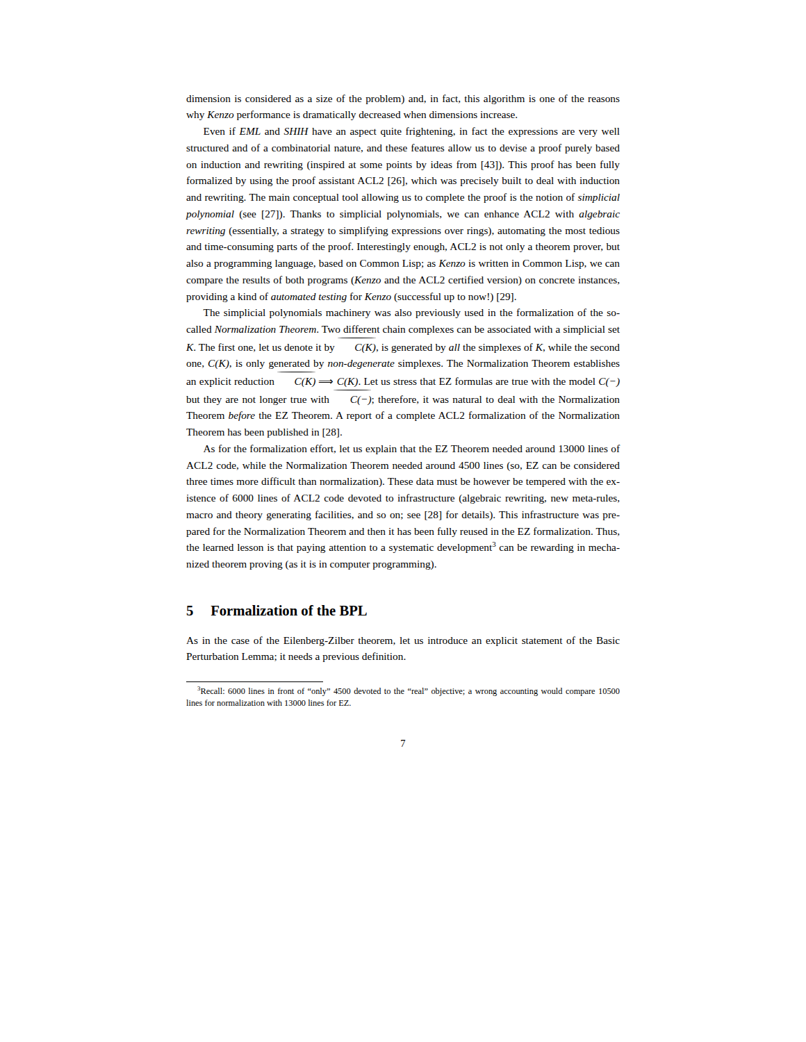dimension is considered as a size of the problem) and, in fact, this algorithm is one of the reasons why Kenzo performance is dramatically decreased when dimensions increase.
Even if EML and SHIH have an aspect quite frightening, in fact the expressions are very well structured and of a combinatorial nature, and these features allow us to devise a proof purely based on induction and rewriting (inspired at some points by ideas from [43]). This proof has been fully formalized by using the proof assistant ACL2 [26], which was precisely built to deal with induction and rewriting. The main conceptual tool allowing us to complete the proof is the notion of simplicial polynomial (see [27]). Thanks to simplicial polynomials, we can enhance ACL2 with algebraic rewriting (essentially, a strategy to simplifying expressions over rings), automating the most tedious and time-consuming parts of the proof. Interestingly enough, ACL2 is not only a theorem prover, but also a programming language, based on Common Lisp; as Kenzo is written in Common Lisp, we can compare the results of both programs (Kenzo and the ACL2 certified version) on concrete instances, providing a kind of automated testing for Kenzo (successful up to now!) [29].
The simplicial polynomials machinery was also previously used in the formalization of the so-called Normalization Theorem. Two different chain complexes can be associated with a simplicial set K. The first one, let us denote it by C(K), is generated by all the simplexes of K, while the second one, C(K), is only generated by non-degenerate simplexes. The Normalization Theorem establishes an explicit reduction C(K) ⟹ C(K). Let us stress that EZ formulas are true with the model C(−) but they are not longer true with C(−); therefore, it was natural to deal with the Normalization Theorem before the EZ Theorem. A report of a complete ACL2 formalization of the Normalization Theorem has been published in [28].
As for the formalization effort, let us explain that the EZ Theorem needed around 13000 lines of ACL2 code, while the Normalization Theorem needed around 4500 lines (so, EZ can be considered three times more difficult than normalization). These data must be however be tempered with the existence of 6000 lines of ACL2 code devoted to infrastructure (algebraic rewriting, new meta-rules, macro and theory generating facilities, and so on; see [28] for details). This infrastructure was prepared for the Normalization Theorem and then it has been fully reused in the EZ formalization. Thus, the learned lesson is that paying attention to a systematic development3 can be rewarding in mechanized theorem proving (as it is in computer programming).
5 Formalization of the BPL
As in the case of the Eilenberg-Zilber theorem, let us introduce an explicit statement of the Basic Perturbation Lemma; it needs a previous definition.
3Recall: 6000 lines in front of “only” 4500 devoted to the “real” objective; a wrong accounting would compare 10500 lines for normalization with 13000 lines for EZ.
7